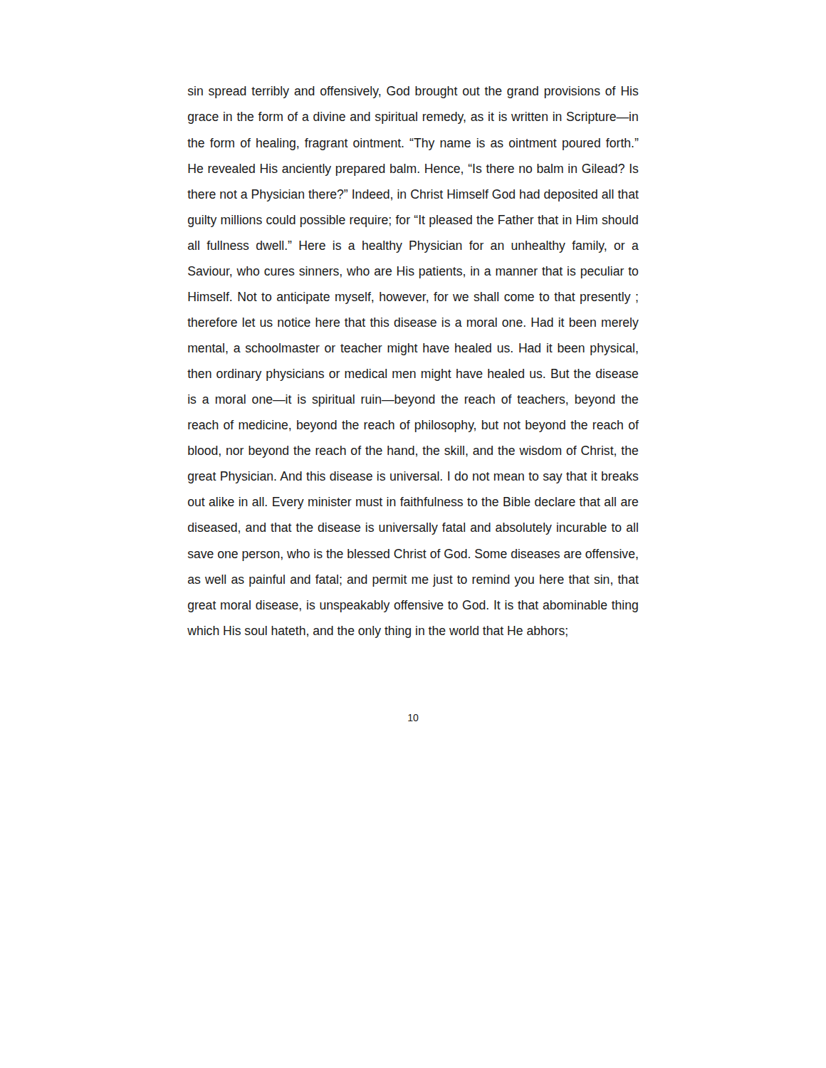sin spread terribly and offensively, God brought out the grand provisions of His grace in the form of a divine and spiritual remedy, as it is written in Scripture—in the form of healing, fragrant ointment. “Thy name is as ointment poured forth.” He revealed His anciently prepared balm. Hence, “Is there no balm in Gilead? Is there not a Physician there?” Indeed, in Christ Himself God had deposited all that guilty millions could possible require; for “It pleased the Father that in Him should all fullness dwell.” Here is a healthy Physician for an unhealthy family, or a Saviour, who cures sinners, who are His patients, in a manner that is peculiar to Himself. Not to anticipate myself, however, for we shall come to that presently ; therefore let us notice here that this disease is a moral one. Had it been merely mental, a schoolmaster or teacher might have healed us. Had it been physical, then ordinary physicians or medical men might have healed us. But the disease is a moral one—it is spiritual ruin—beyond the reach of teachers, beyond the reach of medicine, beyond the reach of philosophy, but not beyond the reach of blood, nor beyond the reach of the hand, the skill, and the wisdom of Christ, the great Physician. And this disease is universal. I do not mean to say that it breaks out alike in all. Every minister must in faithfulness to the Bible declare that all are diseased, and that the disease is universally fatal and absolutely incurable to all save one person, who is the blessed Christ of God. Some diseases are offensive, as well as painful and fatal; and permit me just to remind you here that sin, that great moral disease, is unspeakably offensive to God. It is that abominable thing which His soul hateth, and the only thing in the world that He abhors;
10